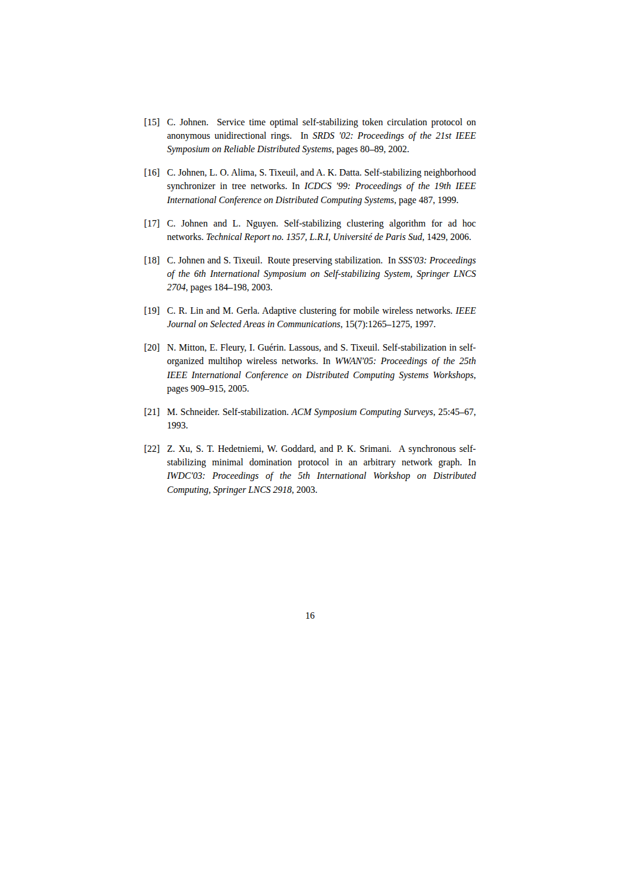[15] C. Johnen. Service time optimal self-stabilizing token circulation protocol on anonymous unidirectional rings. In SRDS '02: Proceedings of the 21st IEEE Symposium on Reliable Distributed Systems, pages 80–89, 2002.
[16] C. Johnen, L. O. Alima, S. Tixeuil, and A. K. Datta. Self-stabilizing neighborhood synchronizer in tree networks. In ICDCS '99: Proceedings of the 19th IEEE International Conference on Distributed Computing Systems, page 487, 1999.
[17] C. Johnen and L. Nguyen. Self-stabilizing clustering algorithm for ad hoc networks. Technical Report no. 1357, L.R.I, Université de Paris Sud, 1429, 2006.
[18] C. Johnen and S. Tixeuil. Route preserving stabilization. In SSS'03: Proceedings of the 6th International Symposium on Self-stabilizing System, Springer LNCS 2704, pages 184–198, 2003.
[19] C. R. Lin and M. Gerla. Adaptive clustering for mobile wireless networks. IEEE Journal on Selected Areas in Communications, 15(7):1265–1275, 1997.
[20] N. Mitton, E. Fleury, I. Guérin. Lassous, and S. Tixeuil. Self-stabilization in self-organized multihop wireless networks. In WWAN'05: Proceedings of the 25th IEEE International Conference on Distributed Computing Systems Workshops, pages 909–915, 2005.
[21] M. Schneider. Self-stabilization. ACM Symposium Computing Surveys, 25:45–67, 1993.
[22] Z. Xu, S. T. Hedetniemi, W. Goddard, and P. K. Srimani. A synchronous self-stabilizing minimal domination protocol in an arbitrary network graph. In IWDC'03: Proceedings of the 5th International Workshop on Distributed Computing, Springer LNCS 2918, 2003.
16